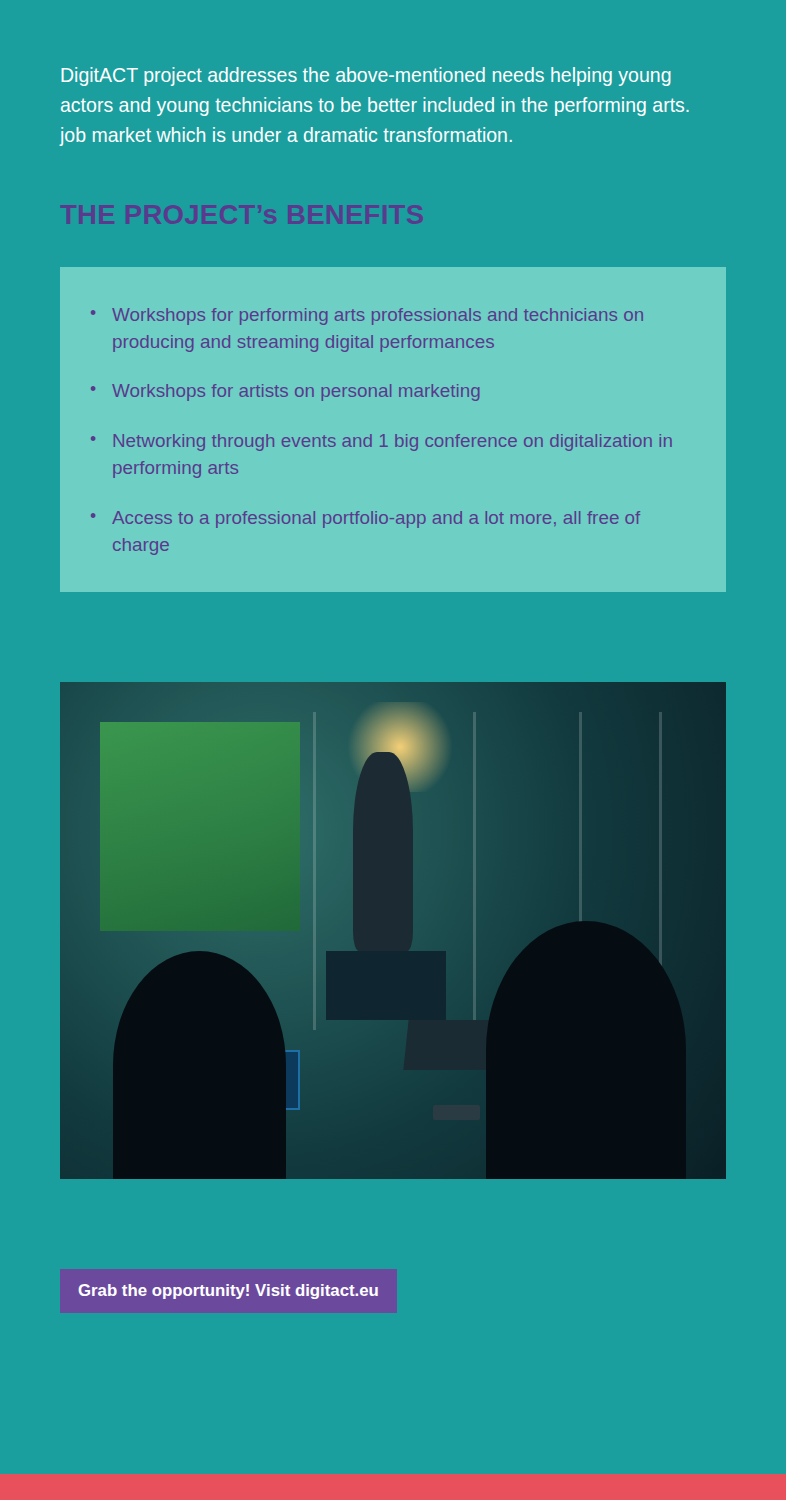DigitACT project addresses the above-mentioned needs helping young actors and young technicians to be better included in the performing arts. job market which is under a dramatic transformation.
THE PROJECT’s BENEFITS
Workshops for performing arts professionals and technicians on producing and streaming digital performances
Workshops for artists on personal marketing
Networking through events and 1 big conference on digitalization in performing arts
Access to a professional portfolio-app and a lot more, all free of charge
Grab the opportunity! Visit digitact.eu